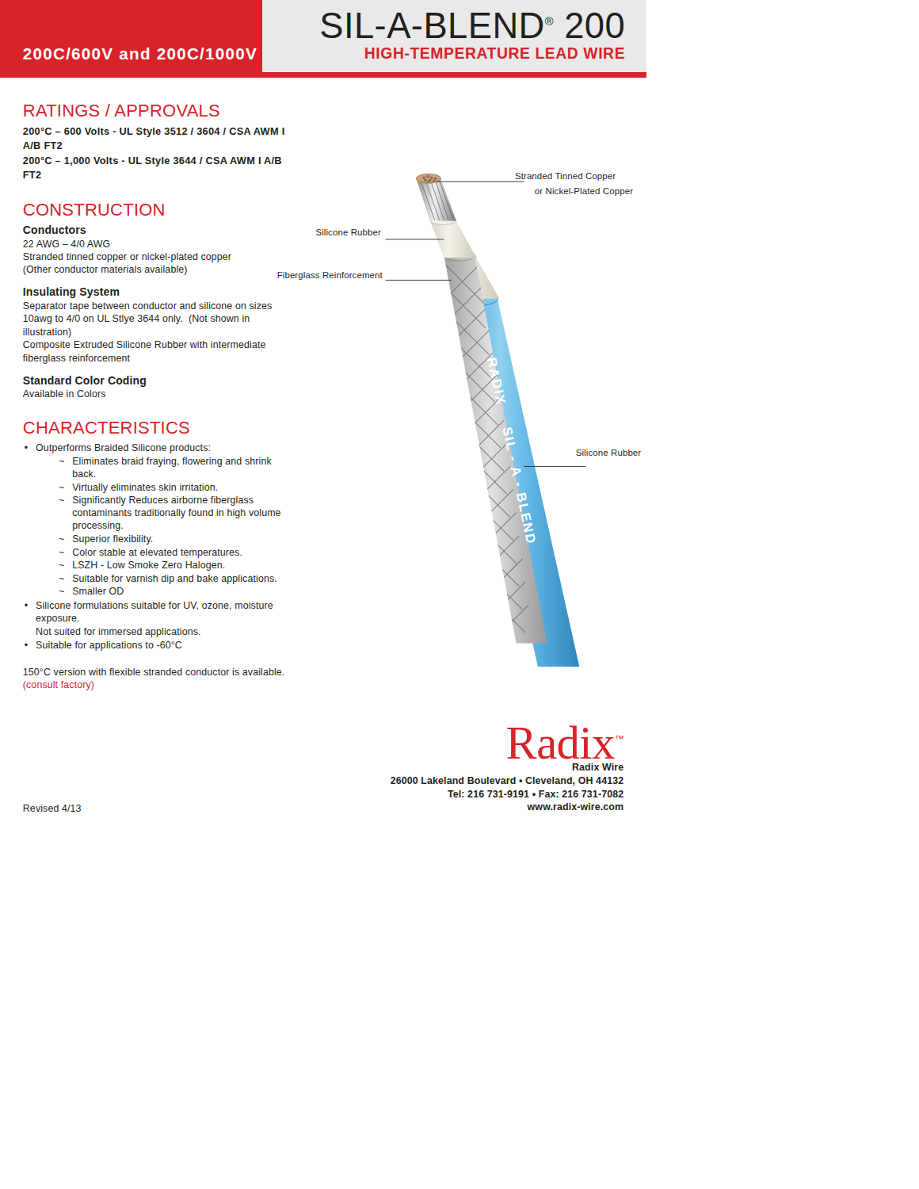200C/600V and 200C/1000V
SIL-A-BLEND® 200
HIGH-TEMPERATURE LEAD WIRE
RATINGS / APPROVALS
200°C – 600 Volts - UL Style 3512 / 3604 / CSA AWM I A/B FT2
200°C – 1,000 Volts - UL Style 3644 / CSA AWM I A/B FT2
CONSTRUCTION
Conductors
22 AWG – 4/0 AWG
Stranded tinned copper or nickel-plated copper
(Other conductor materials available)
Insulating System
Separator tape between conductor and silicone on sizes 10awg to 4/0 on UL Stlye 3644 only. (Not shown in illustration)
Composite Extruded Silicone Rubber with intermediate fiberglass reinforcement
Standard Color Coding
Available in Colors
CHARACTERISTICS
Outperforms Braided Silicone products:
Eliminates braid fraying, flowering and shrink back.
Virtually eliminates skin irritation.
Significantly Reduces airborne fiberglass contaminants traditionally found in high volume processing.
Superior flexibility.
Color stable at elevated temperatures.
LSZH - Low Smoke Zero Halogen.
Suitable for varnish dip and bake applications.
Smaller OD
Silicone formulations suitable for UV, ozone, moisture exposure.
Not suited for immersed applications.
Suitable for applications to -60°C
150°C version with flexible stranded conductor is available. (consult factory)
RADIX SIL - A - BLEND
Stranded Tinned Copper
or Nickel-Plated Copper
Silicone Rubber
Fiberglass Reinforcement
Silicone Rubber
Radix™
Revised 4/13
Radix Wire
26000 Lakeland Boulevard • Cleveland, OH 44132
Tel: 216 731-9191 • Fax: 216 731-7082
www.radix-wire.com